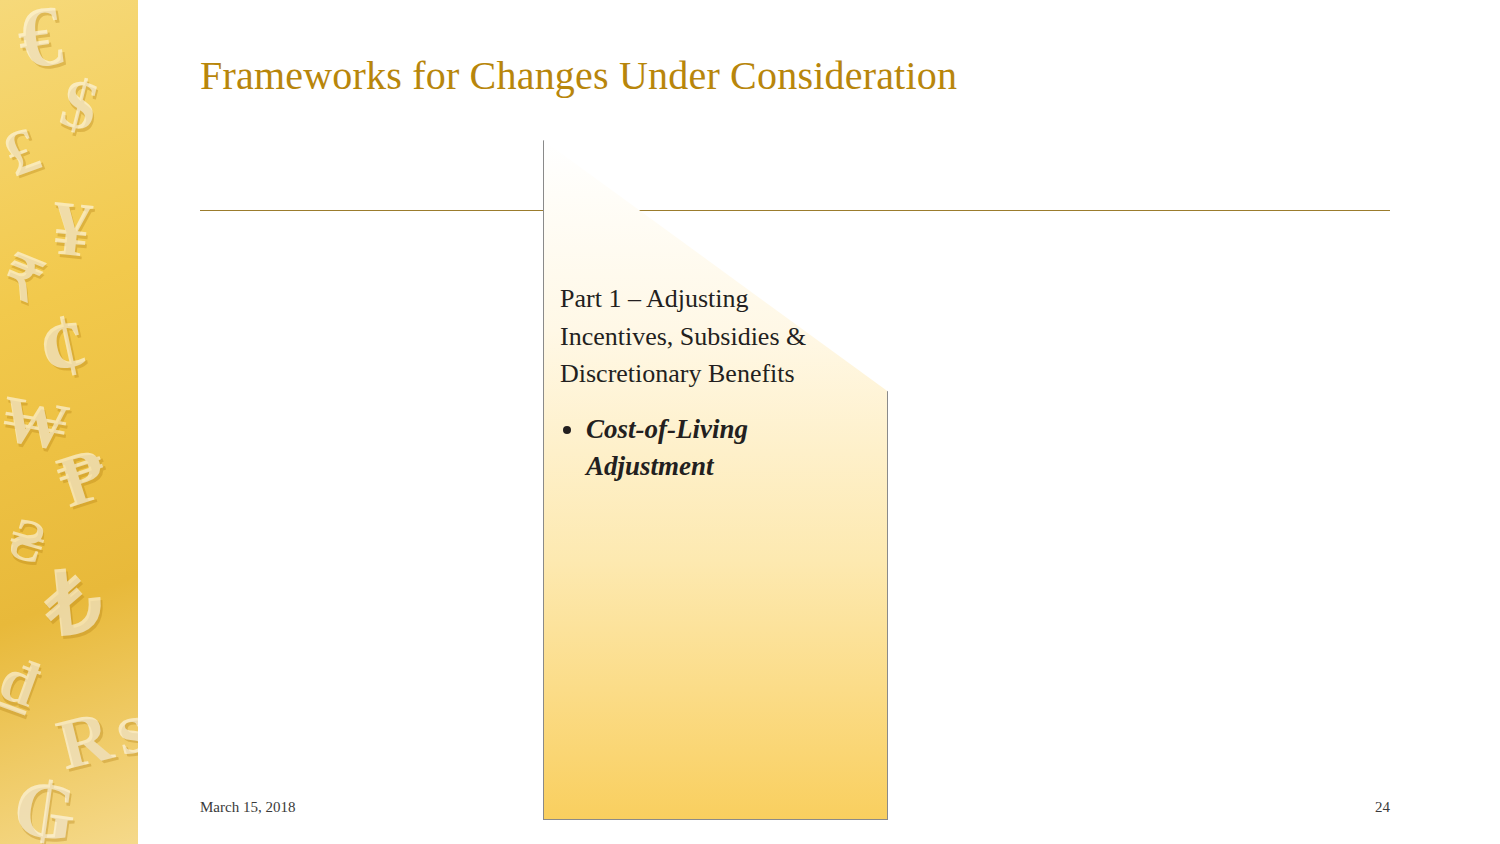€ $ £ ¥ ₹ ¢ ₩ ₱ ₴ ₺ ₫ ₨ ₲
Frameworks for Changes Under Consideration
Part 1 – Adjusting Incentives, Subsidies & Discretionary Benefits
Cost-of-Living Adjustment
March 15, 2018
24